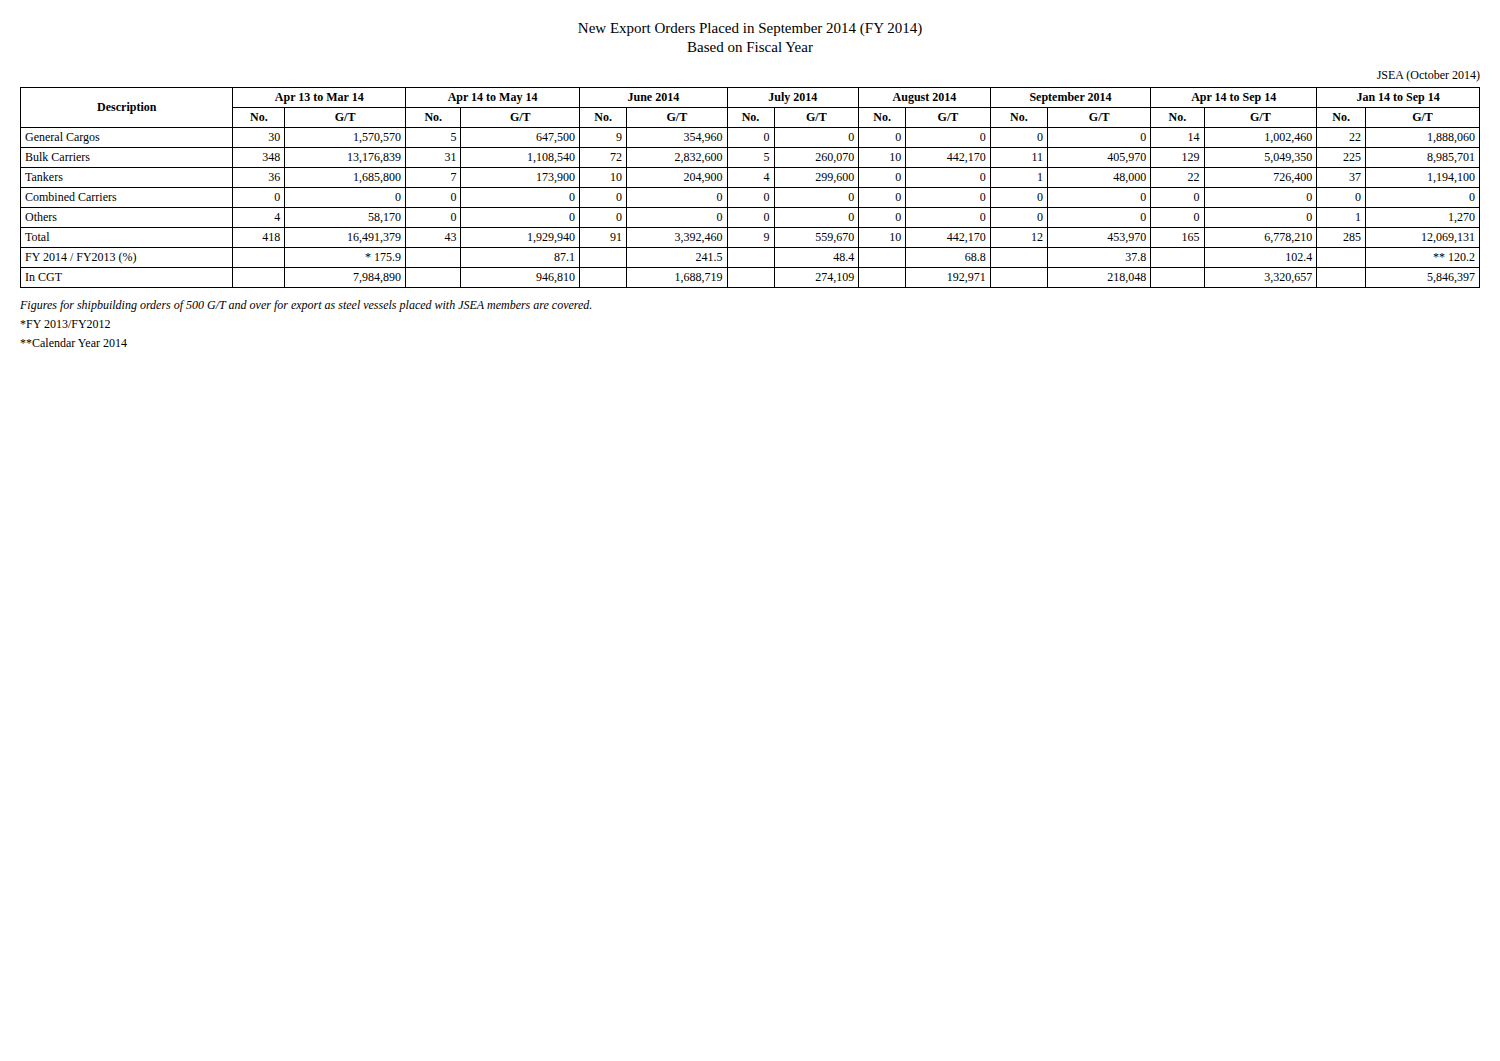New Export Orders Placed in September 2014 (FY 2014)
Based on Fiscal Year
JSEA (October 2014)
| Description | Apr 13 to Mar 14 | Apr 14 to May 14 | June 2014 | July 2014 | August 2014 | September 2014 | Apr 14 to Sep 14 | Jan 14 to Sep 14 |
| --- | --- | --- | --- | --- | --- | --- | --- | --- |
| No. | G/T | No. | G/T | No. | G/T | No. | G/T | No. | G/T | No. | G/T | No. | G/T | No. | G/T |
| General Cargos | 30 | 1,570,570 | 5 | 647,500 | 9 | 354,960 | 0 | 0 | 0 | 0 | 0 | 0 | 14 | 1,002,460 | 22 | 1,888,060 |
| Bulk Carriers | 348 | 13,176,839 | 31 | 1,108,540 | 72 | 2,832,600 | 5 | 260,070 | 10 | 442,170 | 11 | 405,970 | 129 | 5,049,350 | 225 | 8,985,701 |
| Tankers | 36 | 1,685,800 | 7 | 173,900 | 10 | 204,900 | 4 | 299,600 | 0 | 0 | 1 | 48,000 | 22 | 726,400 | 37 | 1,194,100 |
| Combined Carriers | 0 | 0 | 0 | 0 | 0 | 0 | 0 | 0 | 0 | 0 | 0 | 0 | 0 | 0 | 0 | 0 |
| Others | 4 | 58,170 | 0 | 0 | 0 | 0 | 0 | 0 | 0 | 0 | 0 | 0 | 0 | 0 | 1 | 1,270 |
| Total | 418 | 16,491,379 | 43 | 1,929,940 | 91 | 3,392,460 | 9 | 559,670 | 10 | 442,170 | 12 | 453,970 | 165 | 6,778,210 | 285 | 12,069,131 |
| FY 2014 / FY2013 (%) | | * 175.9 | | 87.1 | | 241.5 | | 48.4 | | 68.8 | | 37.8 | | 102.4 | | ** 120.2 |
| In CGT | | 7,984,890 | | 946,810 | | 1,688,719 | | 274,109 | | 192,971 | | 218,048 | | 3,320,657 | | 5,846,397 |
Figures for shipbuilding orders of 500 G/T and over for export as steel vessels placed with JSEA members are covered.
*FY 2013/FY2012
**Calendar Year 2014